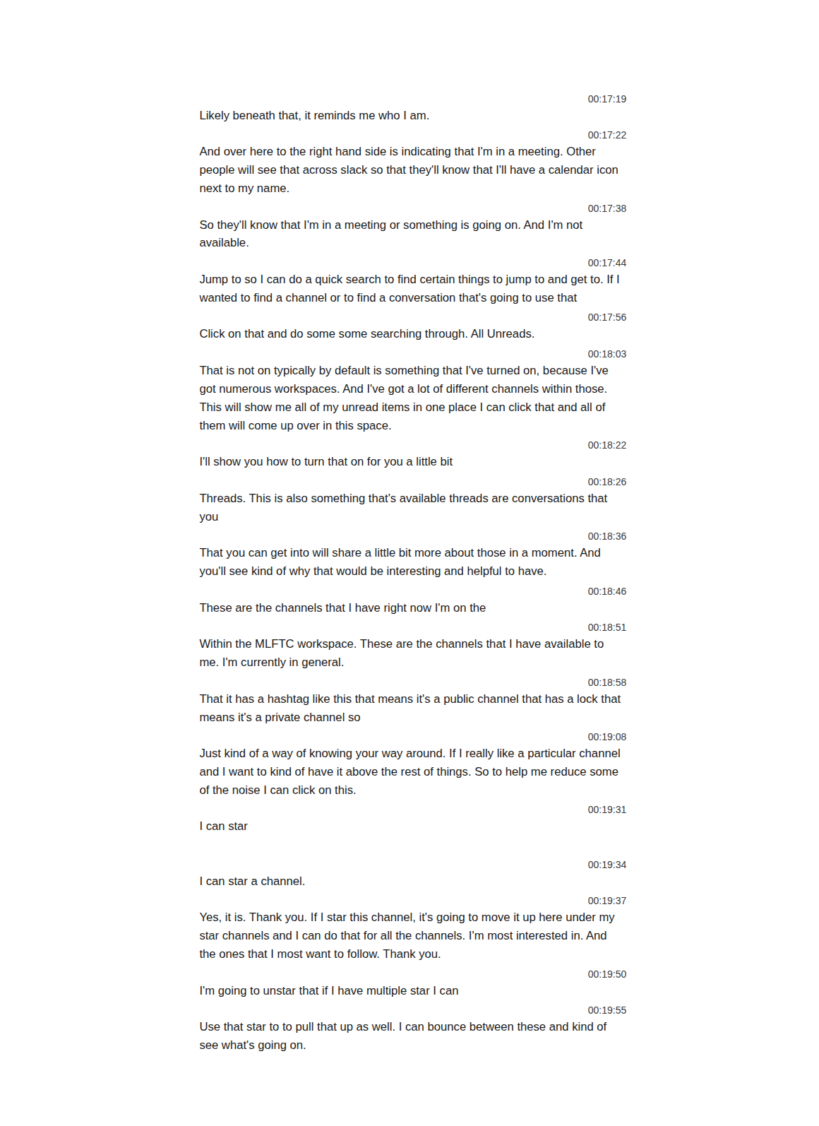00:17:19
Likely beneath that, it reminds me who I am.
00:17:22
And over here to the right hand side is indicating that I'm in a meeting. Other people will see that across slack so that they'll know that I'll have a calendar icon next to my name.
00:17:38
So they'll know that I'm in a meeting or something is going on. And I'm not available.
00:17:44
Jump to so I can do a quick search to find certain things to jump to and get to. If I wanted to find a channel or to find a conversation that's going to use that
00:17:56
Click on that and do some some searching through. All Unreads.
00:18:03
That is not on typically by default is something that I've turned on, because I've got numerous workspaces. And I've got a lot of different channels within those. This will show me all of my unread items in one place I can click that and all of them will come up over in this space.
00:18:22
I'll show you how to turn that on for you a little bit
00:18:26
Threads. This is also something that's available threads are conversations that you
00:18:36
That you can get into will share a little bit more about those in a moment. And you'll see kind of why that would be interesting and helpful to have.
00:18:46
These are the channels that I have right now I'm on the
00:18:51
Within the MLFTC workspace. These are the channels that I have available to me. I'm currently in general.
00:18:58
That it has a hashtag like this that means it's a public channel that has a lock that means it's a private channel so
00:19:08
Just kind of a way of knowing your way around. If I really like a particular channel and I want to kind of have it above the rest of things. So to help me reduce some of the noise I can click on this.
00:19:31
I can star
00:19:34
I can star a channel.
00:19:37
Yes, it is. Thank you. If I star this channel, it's going to move it up here under my star channels and I can do that for all the channels. I'm most interested in. And the ones that I most want to follow. Thank you.
00:19:50
I'm going to unstar that if I have multiple star I can
00:19:55
Use that star to to pull that up as well. I can bounce between these and kind of see what's going on.